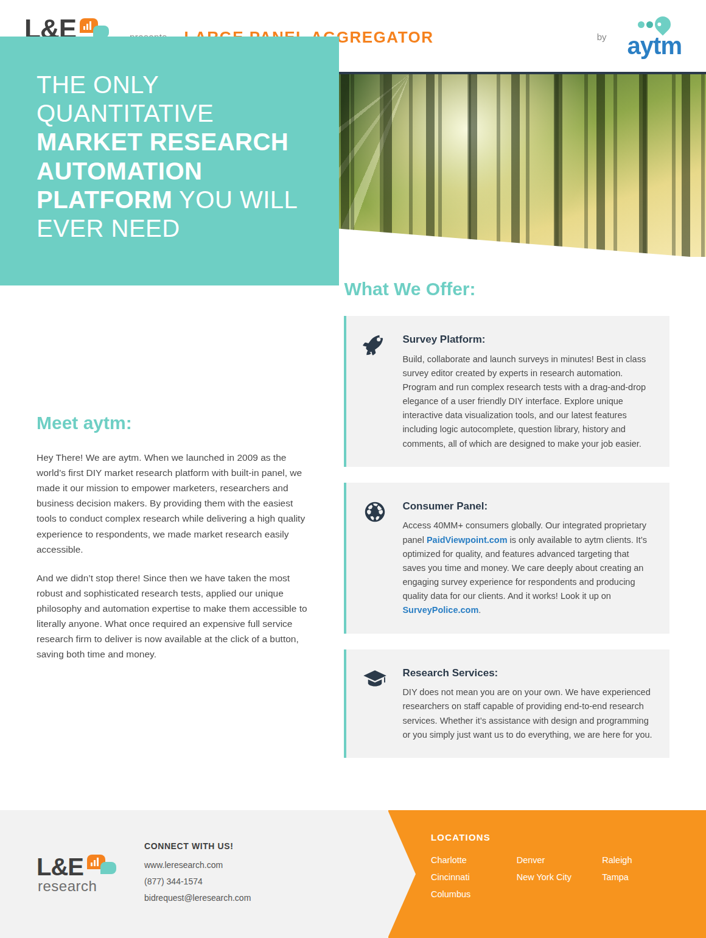L&E
research
presents Large Panel Aggregator by
aytm
THE ONLY QUANTITATIVE MARKET RESEARCH AUTOMATION PLATFORM YOU WILL EVER NEED
Meet aytm:
Hey There! We are aytm. When we launched in 2009 as the world’s first DIY market research platform with built-in panel, we made it our mission to empower marketers, researchers and business decision makers. By providing them with the easiest tools to conduct complex research while delivering a high quality experience to respondents, we made market research easily accessible.
And we didn’t stop there! Since then we have taken the most robust and sophisticated research tests, applied our unique philosophy and automation expertise to make them accessible to literally anyone. What once required an expensive full service research firm to deliver is now available at the click of a button, saving both time and money.
What We Offer:
Survey Platform:
Build, collaborate and launch surveys in minutes! Best in class survey editor created by experts in research automation. Program and run complex research tests with a drag-and-drop elegance of a user friendly DIY interface. Explore unique interactive data visualization tools, and our latest features including logic autocomplete, question library, history and comments, all of which are designed to make your job easier.
Consumer Panel:
Access 40MM+ consumers globally. Our integrated proprietary panel PaidViewpoint.com is only available to aytm clients. It’s optimized for quality, and features advanced targeting that saves you time and money. We care deeply about creating an engaging survey experience for respondents and producing quality data for our clients. And it works! Look it up on SurveyPolice.com.
Research Services:
DIY does not mean you are on your own. We have experienced researchers on staff capable of providing end-to-end research services. Whether it’s assistance with design and programming or you simply just want us to do everything, we are here for you.
L&E
research
CONNECT WITH US!
www.leresearch.com
(877) 344-1574
bidrequest@leresearch.com
LOCATIONS
Charlotte Denver Raleigh Cincinnati New York City Tampa Columbus